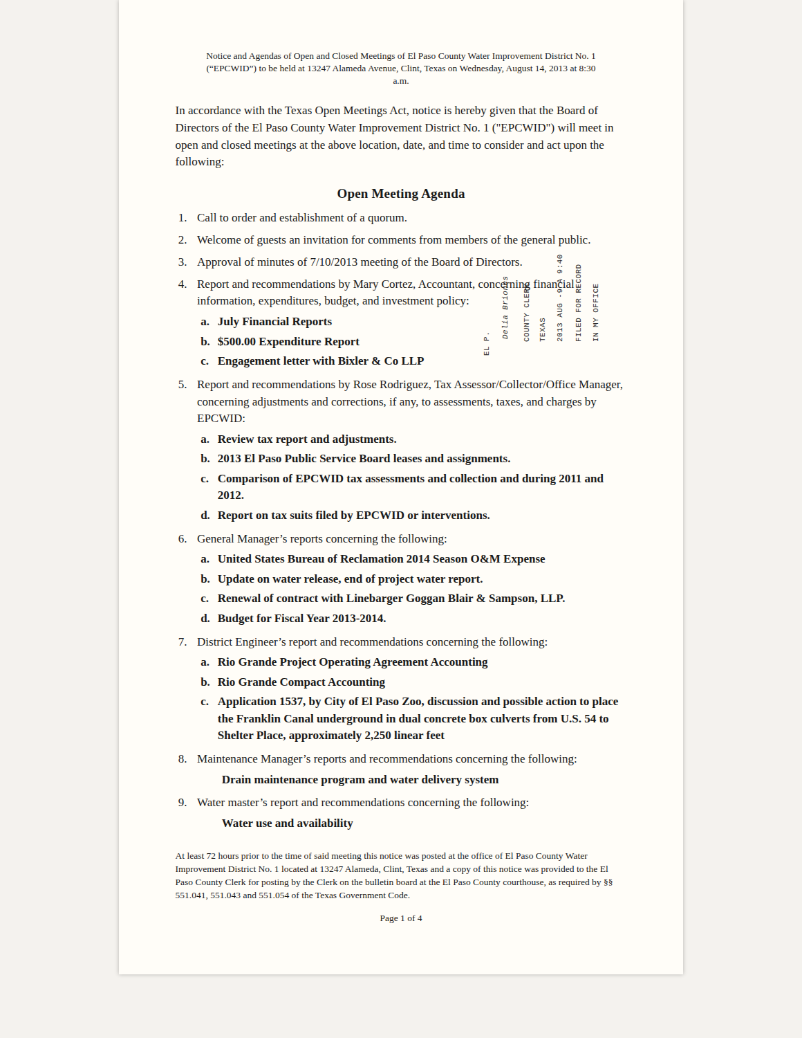Notice and Agendas of Open and Closed Meetings of El Paso County Water Improvement District No. 1 (“EPCWID”) to be held at 13247 Alameda Avenue, Clint, Texas on Wednesday, August 14, 2013 at 8:30 a.m.
In accordance with the Texas Open Meetings Act, notice is hereby given that the Board of Directors of the El Paso County Water Improvement District No. 1 ("EPCWID") will meet in open and closed meetings at the above location, date, and time to consider and act upon the following:
Open Meeting Agenda
Call to order and establishment of a quorum.
Welcome of guests an invitation for comments from members of the general public.
Approval of minutes of 7/10/2013 meeting of the Board of Directors.
Report and recommendations by Mary Cortez, Accountant, concerning financial information, expenditures, budget, and investment policy:
July Financial Reports
$500.00 Expenditure Report
Engagement letter with Bixler & Co LLP
Report and recommendations by Rose Rodriguez, Tax Assessor/Collector/Office Manager, concerning adjustments and corrections, if any, to assessments, taxes, and charges by EPCWID:
Review tax report and adjustments.
2013 El Paso Public Service Board leases and assignments.
Comparison of EPCWID tax assessments and collection and during 2011 and 2012.
Report on tax suits filed by EPCWID or interventions.
General Manager’s reports concerning the following:
United States Bureau of Reclamation 2014 Season O&M Expense
Update on water release, end of project water report.
Renewal of contract with Linebarger Goggan Blair & Sampson, LLP.
Budget for Fiscal Year 2013-2014.
District Engineer’s report and recommendations concerning the following:
Rio Grande Project Operating Agreement Accounting
Rio Grande Compact Accounting
Application 1537, by City of El Paso Zoo, discussion and possible action to place the Franklin Canal underground in dual concrete box culverts from U.S. 54 to Shelter Place, approximately 2,250 linear feet
Maintenance Manager’s reports and recommendations concerning the following:
Drain maintenance program and water delivery system
Water master’s report and recommendations concerning the following:
Water use and availability
EL P. Delia Briones COUNTY CLERK TEXAS 2013 AUG -9 A 9:40 FILED FOR RECORD IN MY OFFICE
At least 72 hours prior to the time of said meeting this notice was posted at the office of El Paso County Water Improvement District No. 1 located at 13247 Alameda, Clint, Texas and a copy of this notice was provided to the El Paso County Clerk for posting by the Clerk on the bulletin board at the El Paso County courthouse, as required by §§ 551.041, 551.043 and 551.054 of the Texas Government Code.
Page 1 of 4